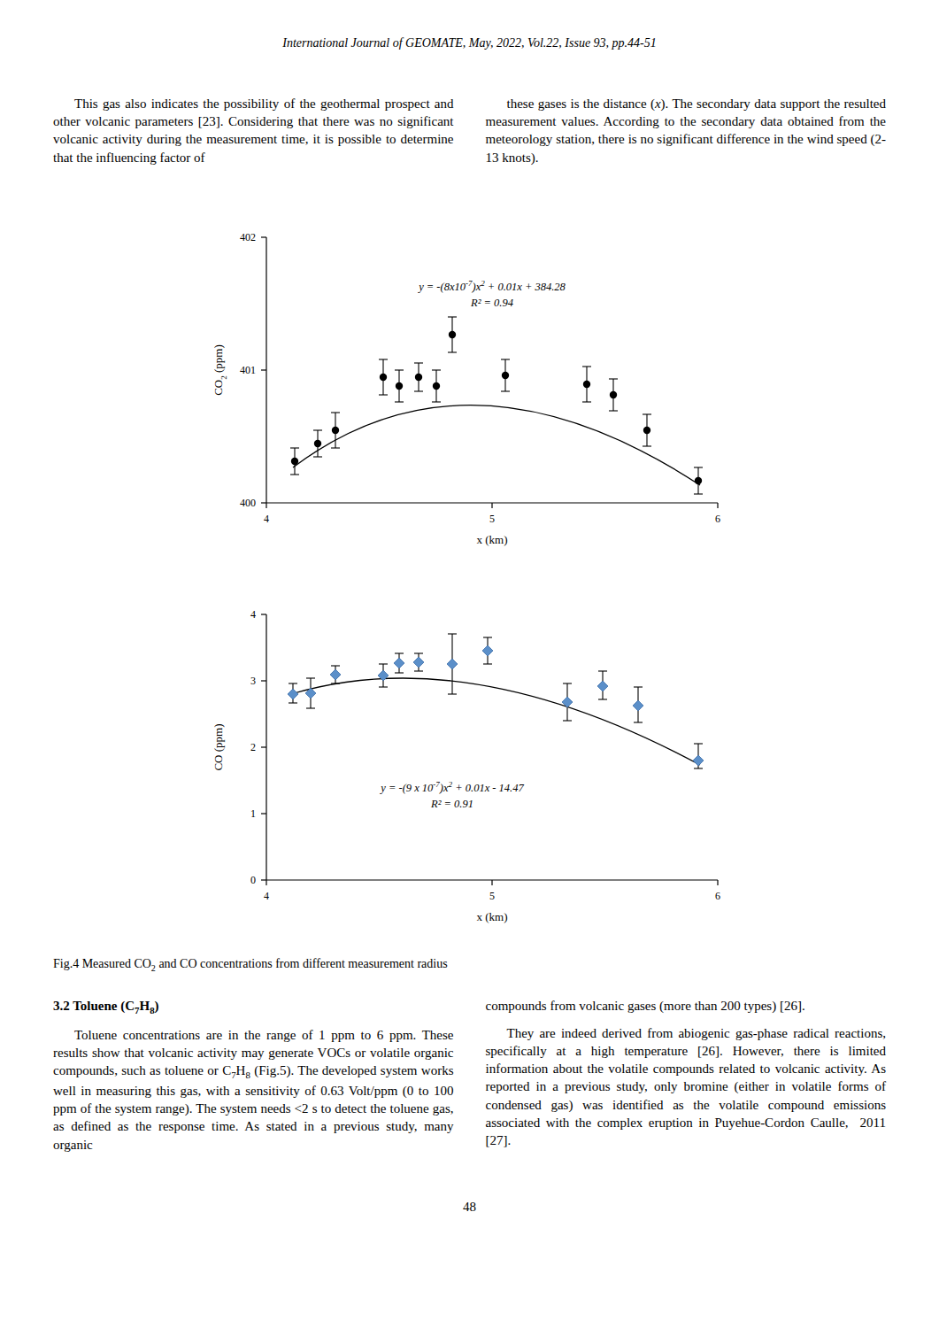International Journal of GEOMATE, May, 2022, Vol.22, Issue 93, pp.44-51
This gas also indicates the possibility of the geothermal prospect and other volcanic parameters [23]. Considering that there was no significant volcanic activity during the measurement time, it is possible to determine that the influencing factor of
these gases is the distance (x). The secondary data support the resulted measurement values. According to the secondary data obtained from the meteorology station, there is no significant difference in the wind speed (2-13 knots).
400 401 402 4 5 6 x (km) CO2 (ppm) y = -(8x10-7)x2 + 0.01x + 384.28 R² = 0.94
0 1 2 3 4 4 5 6 x (km) CO (ppm) y = -(9 x 10-7)x2 + 0.01x - 14.47 R² = 0.91
Fig.4 Measured CO2 and CO concentrations from different measurement radius
3.2 Toluene (C7H8)
Toluene concentrations are in the range of 1 ppm to 6 ppm. These results show that volcanic activity may generate VOCs or volatile organic compounds, such as toluene or C7H8 (Fig.5). The developed system works well in measuring this gas, with a sensitivity of 0.63 Volt/ppm (0 to 100 ppm of the system range). The system needs <2 s to detect the toluene gas, as defined as the response time. As stated in a previous study, many organic
compounds from volcanic gases (more than 200 types) [26].
They are indeed derived from abiogenic gas-phase radical reactions, specifically at a high temperature [26]. However, there is limited information about the volatile compounds related to volcanic activity. As reported in a previous study, only bromine (either in volatile forms of condensed gas) was identified as the volatile compound emissions associated with the complex eruption in Puyehue-Cordon Caulle, 2011 [27].
48